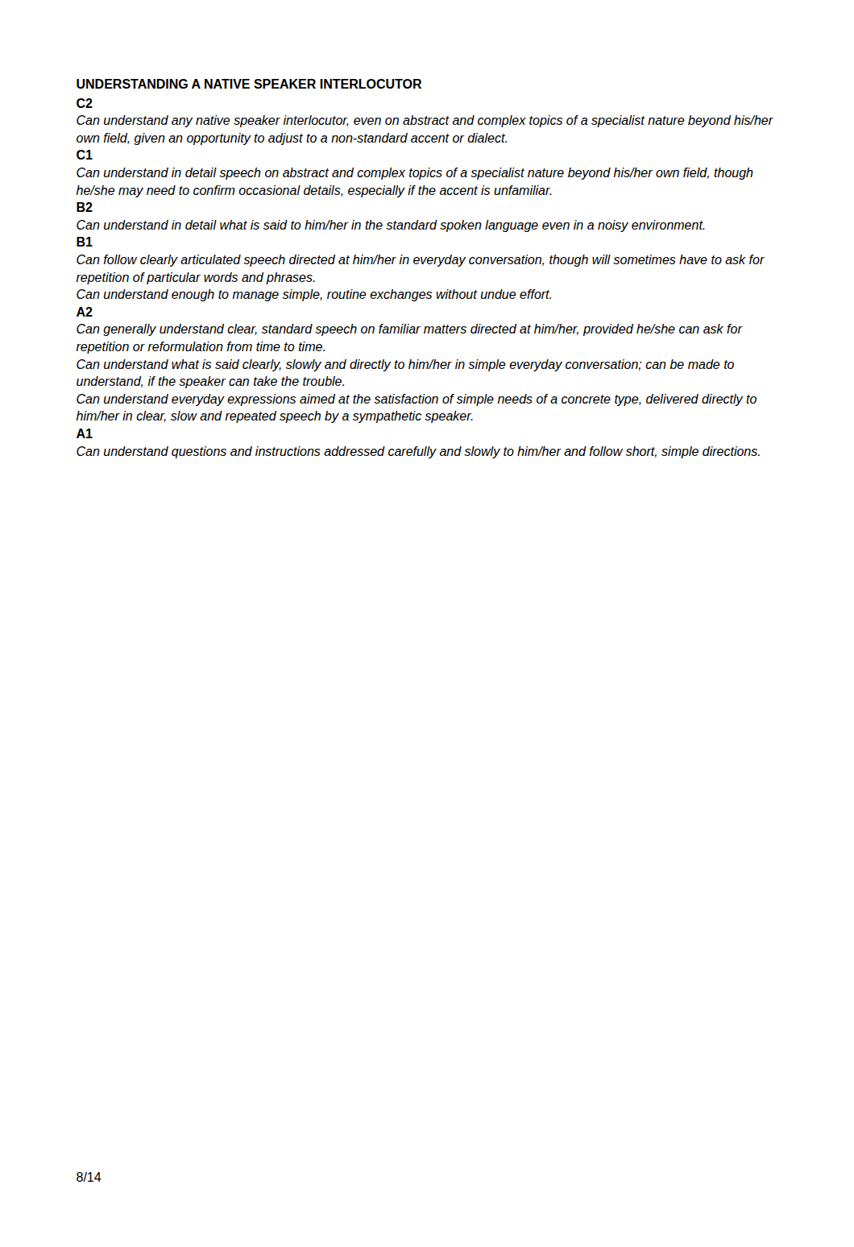Understanding a native speaker interlocutor
C2
Can understand any native speaker interlocutor, even on abstract and complex topics of a specialist nature beyond his/her own field, given an opportunity to adjust to a non-standard accent or dialect.
C1
Can understand in detail speech on abstract and complex topics of a specialist nature beyond his/her own field, though he/she may need to confirm occasional details, especially if the accent is unfamiliar.
B2
Can understand in detail what is said to him/her in the standard spoken language even in a noisy environment.
B1
Can follow clearly articulated speech directed at him/her in everyday conversation, though will sometimes have to ask for repetition of particular words and phrases.
Can understand enough to manage simple, routine exchanges without undue effort.
A2
Can generally understand clear, standard speech on familiar matters directed at him/her, provided he/she can ask for repetition or reformulation from time to time.
Can understand what is said clearly, slowly and directly to him/her in simple everyday conversation; can be made to understand, if the speaker can take the trouble.
Can understand everyday expressions aimed at the satisfaction of simple needs of a concrete type, delivered directly to him/her in clear, slow and repeated speech by a sympathetic speaker.
A1
Can understand questions and instructions addressed carefully and slowly to him/her and follow short, simple directions.
8/14